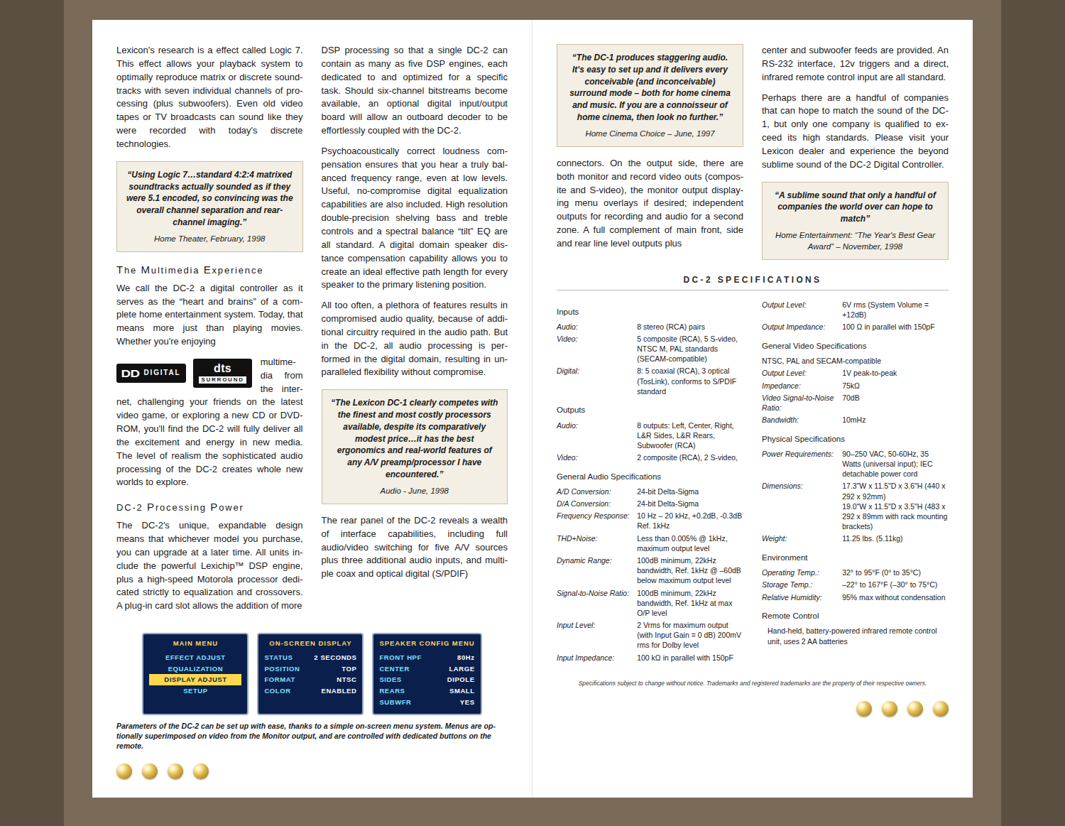Lexicon's research is a effect called Logic 7. This effect allows your playback system to optimally reproduce matrix or discrete soundtracks with seven individual channels of processing (plus subwoofers). Even old video tapes or TV broadcasts can sound like they were recorded with today's discrete technologies.
“Using Logic 7…standard 4:2:4 matrixed soundtracks actually sounded as if they were 5.1 encoded, so convincing was the overall channel separation and rear-channel imaging.” Home Theater, February, 1998
The Multimedia Experience
We call the DC-2 a digital controller as it serves as the “heart and brains” of a complete home entertainment system. Today, that means more just than playing movies. Whether you're enjoying
DD DIGITAL
dts SURROUND
multimedia from the internet, challenging your friends on the latest video game, or exploring a new CD or DVD-ROM, you'll find the DC-2 will fully deliver all the excitement and energy in new media. The level of realism the sophisticated audio processing of the DC-2 creates whole new worlds to explore.
DC-2 Processing Power
The DC-2's unique, expandable design means that whichever model you purchase, you can upgrade at a later time. All units include the powerful Lexichip™ DSP engine, plus a high-speed Motorola processor dedicated strictly to equalization and crossovers. A plug-in card slot allows the addition of more
DSP processing so that a single DC-2 can contain as many as five DSP engines, each dedicated to and optimized for a specific task. Should six-channel bitstreams become available, an optional digital input/output board will allow an outboard decoder to be effortlessly coupled with the DC-2.
Psychoacoustically correct loudness compensation ensures that you hear a truly balanced frequency range, even at low levels. Useful, no-compromise digital equalization capabilities are also included. High resolution double-precision shelving bass and treble controls and a spectral balance “tilt” EQ are all standard. A digital domain speaker distance compensation capability allows you to create an ideal effective path length for every speaker to the primary listening position.
All too often, a plethora of features results in compromised audio quality, because of additional circuitry required in the audio path. But in the DC-2, all audio processing is performed in the digital domain, resulting in unparalleled flexibility without compromise.
“The Lexicon DC-1 clearly competes with the finest and most costly processors available, despite its comparatively modest price…it has the best ergonomics and real-world features of any A/V preamp/processor I have encountered.” Audio - June, 1998
The rear panel of the DC-2 reveals a wealth of interface capabilities, including full audio/video switching for five A/V sources plus three additional audio inputs, and multiple coax and optical digital (S/PDIF)
MAIN MENU
EFFECT ADJUST
EQUALIZATION
DISPLAY ADJUST
SETUP
ON-SCREEN DISPLAY
STATUS 2 SECONDS
POSITION TOP
FORMAT NTSC
COLOR ENABLED
SPEAKER CONFIG MENU
FRONT HPF 80Hz
CENTER LARGE
SIDES DIPOLE
REARS SMALL
SUBWFR YES
Parameters of the DC-2 can be set up with ease, thanks to a simple on-screen menu system. Menus are optionally superimposed on video from the Monitor output, and are controlled with dedicated buttons on the remote.
“The DC-1 produces staggering audio. It's easy to set up and it delivers every conceivable (and inconceivable) surround mode – both for home cinema and music. If you are a connoisseur of home cinema, then look no further.” Home Cinema Choice – June, 1997
connectors. On the output side, there are both monitor and record video outs (composite and S-video), the monitor output displaying menu overlays if desired; independent outputs for recording and audio for a second zone. A full complement of main front, side and rear line level outputs plus
center and subwoofer feeds are provided. An RS-232 interface, 12v triggers and a direct, infrared remote control input are all standard.
Perhaps there are a handful of companies that can hope to match the sound of the DC-1, but only one company is qualified to exceed its high standards. Please visit your Lexicon dealer and experience the beyond sublime sound of the DC-2 Digital Controller.
“A sublime sound that only a handful of companies the world over can hope to match” Home Entertainment: “The Year's Best Gear Award” – November, 1998
DC-2 SPECIFICATIONS
Inputs
Audio:
8 stereo (RCA) pairs
Video:
5 composite (RCA), 5 S-video, NTSC M, PAL standards (SECAM-compatible)
Digital:
8: 5 coaxial (RCA), 3 optical (TosLink), conforms to S/PDIF standard
Outputs
Audio:
8 outputs: Left, Center, Right, L&R Sides, L&R Rears, Subwoofer (RCA)
Video:
2 composite (RCA), 2 S-video,
General Audio Specifications
A/D Conversion:
24-bit Delta-Sigma
D/A Conversion:
24-bit Delta-Sigma
Frequency Response:
10 Hz – 20 kHz, +0.2dB, -0.3dB Ref. 1kHz
THD+Noise:
Less than 0.005% @ 1kHz, maximum output level
Dynamic Range:
100dB minimum, 22kHz bandwidth, Ref. 1kHz @ –60dB below maximum output level
Signal-to-Noise Ratio:
100dB minimum, 22kHz bandwidth, Ref. 1kHz at max O/P level
Input Level:
2 Vrms for maximum output (with Input Gain = 0 dB) 200mV rms for Dolby level
Input Impedance:
100 kΩ in parallel with 150pF
Output Level:
6V rms (System Volume = +12dB)
Output Impedance:
100 Ω in parallel with 150pF
General Video Specifications
NTSC, PAL and SECAM-compatible
Output Level:
1V peak-to-peak
Impedance:
75kΩ
Video Signal-to-Noise Ratio:
70dB
Bandwidth:
10mHz
Physical Specifications
Power Requirements:
90–250 VAC, 50-60Hz, 35 Watts (universal input); IEC detachable power cord
Dimensions:
17.3"W x 11.5"D x 3.6"H (440 x 292 x 92mm)
19.0"W x 11.5"D x 3.5"H (483 x 292 x 89mm with rack mounting brackets)
Weight:
11.25 lbs. (5.11kg)
Environment
Operating Temp.:
32° to 95°F (0° to 35°C)
Storage Temp.:
–22° to 167°F (–30° to 75°C)
Relative Humidity:
95% max without condensation
Remote Control
Hand-held, battery-powered infrared remote control unit, uses 2 AA batteries
Specifications subject to change without notice. Trademarks and registered trademarks are the property of their respective owners.